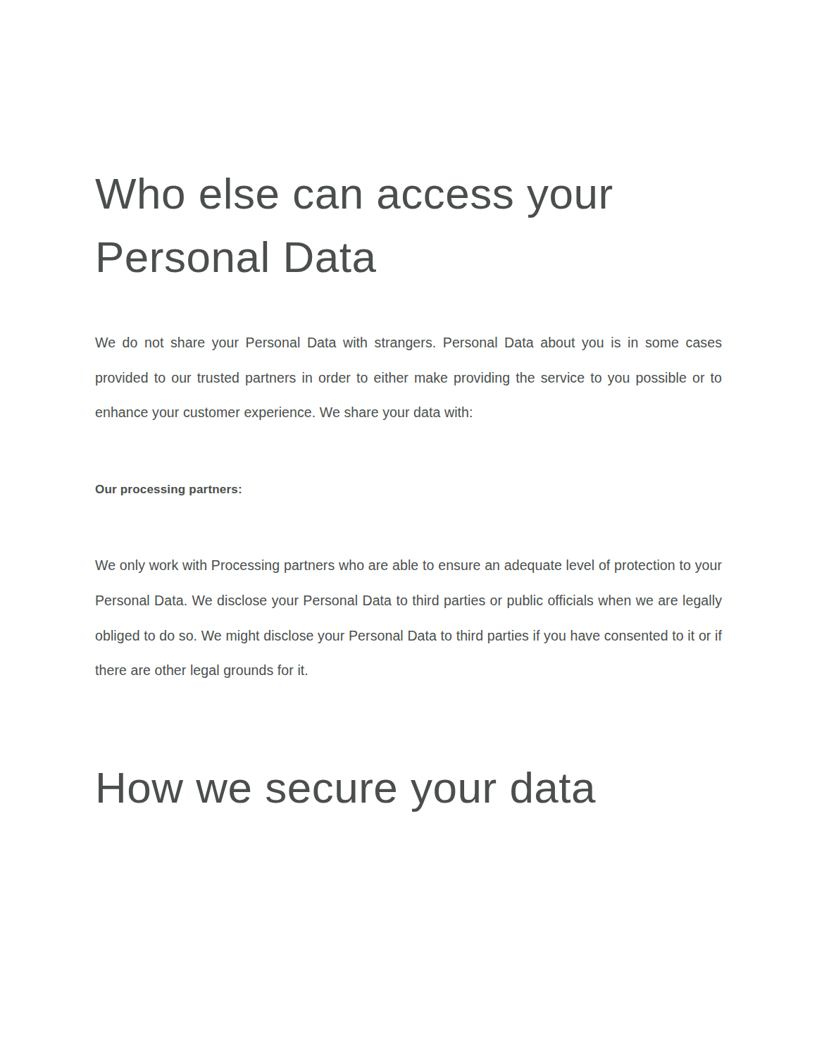Who else can access your Personal Data
We do not share your Personal Data with strangers. Personal Data about you is in some cases provided to our trusted partners in order to either make providing the service to you possible or to enhance your customer experience. We share your data with:
Our processing partners:
We only work with Processing partners who are able to ensure an adequate level of protection to your Personal Data. We disclose your Personal Data to third parties or public officials when we are legally obliged to do so. We might disclose your Personal Data to third parties if you have consented to it or if there are other legal grounds for it.
How we secure your data